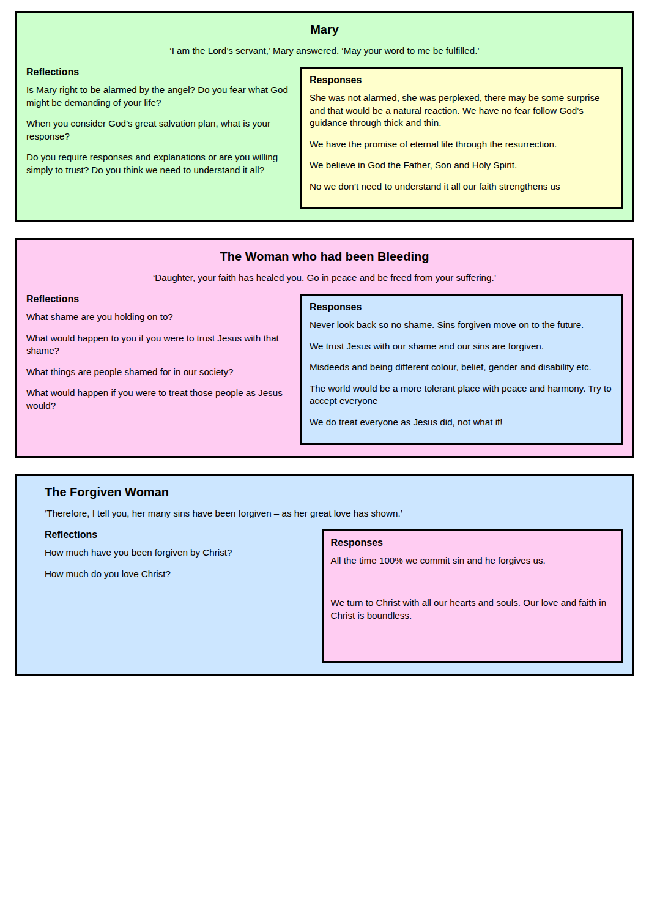Mary
‘I am the Lord’s servant,’ Mary answered. ‘May your word to me be fulfilled.’
Reflections
Is Mary right to be alarmed by the angel? Do you fear what God might be demanding of your life?
When you consider God’s great salvation plan, what is your response?
Do you require responses and explanations or are you willing simply to trust? Do you think we need to understand it all?
Responses
She was not alarmed, she was perplexed, there may be some surprise and that would be a natural reaction. We have no fear follow God’s guidance through thick and thin.
We have the promise of eternal life through the resurrection.
We believe in God the Father, Son and Holy Spirit.
No we don’t need to understand it all our faith strengthens us
The Woman who had been Bleeding
‘Daughter, your faith has healed you. Go in peace and be freed from your suffering.’
Reflections
What shame are you holding on to?
What would happen to you if you were to trust Jesus with that shame?
What things are people shamed for in our society?
What would happen if you were to treat those people as Jesus would?
Responses
Never look back so no shame. Sins forgiven move on to the future.
We trust Jesus with our shame and our sins are forgiven.
Misdeeds and being different colour, belief, gender and disability etc.
The world would be a more tolerant place with peace and harmony. Try to accept everyone
We do treat everyone as Jesus did, not what if!
The Forgiven Woman
‘Therefore, I tell you, her many sins have been forgiven – as her great love has shown.’
Reflections
How much have you been forgiven by Christ?
How much do you love Christ?
Responses
All the time 100% we commit sin and he forgives us.
We turn to Christ with all our hearts and souls. Our love and faith in Christ is boundless.